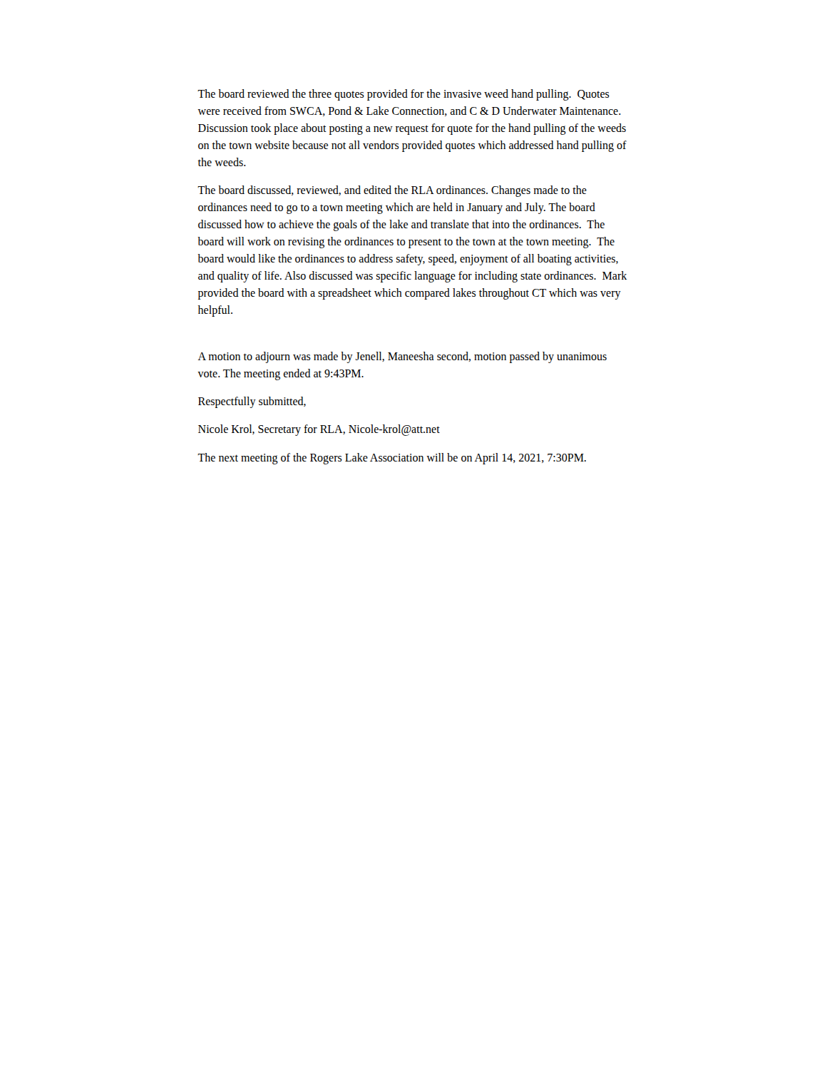The board reviewed the three quotes provided for the invasive weed hand pulling. Quotes were received from SWCA, Pond & Lake Connection, and C & D Underwater Maintenance. Discussion took place about posting a new request for quote for the hand pulling of the weeds on the town website because not all vendors provided quotes which addressed hand pulling of the weeds.
The board discussed, reviewed, and edited the RLA ordinances. Changes made to the ordinances need to go to a town meeting which are held in January and July. The board discussed how to achieve the goals of the lake and translate that into the ordinances. The board will work on revising the ordinances to present to the town at the town meeting. The board would like the ordinances to address safety, speed, enjoyment of all boating activities, and quality of life. Also discussed was specific language for including state ordinances. Mark provided the board with a spreadsheet which compared lakes throughout CT which was very helpful.
A motion to adjourn was made by Jenell, Maneesha second, motion passed by unanimous vote. The meeting ended at 9:43PM.
Respectfully submitted,
Nicole Krol, Secretary for RLA, Nicole-krol@att.net
The next meeting of the Rogers Lake Association will be on April 14, 2021, 7:30PM.